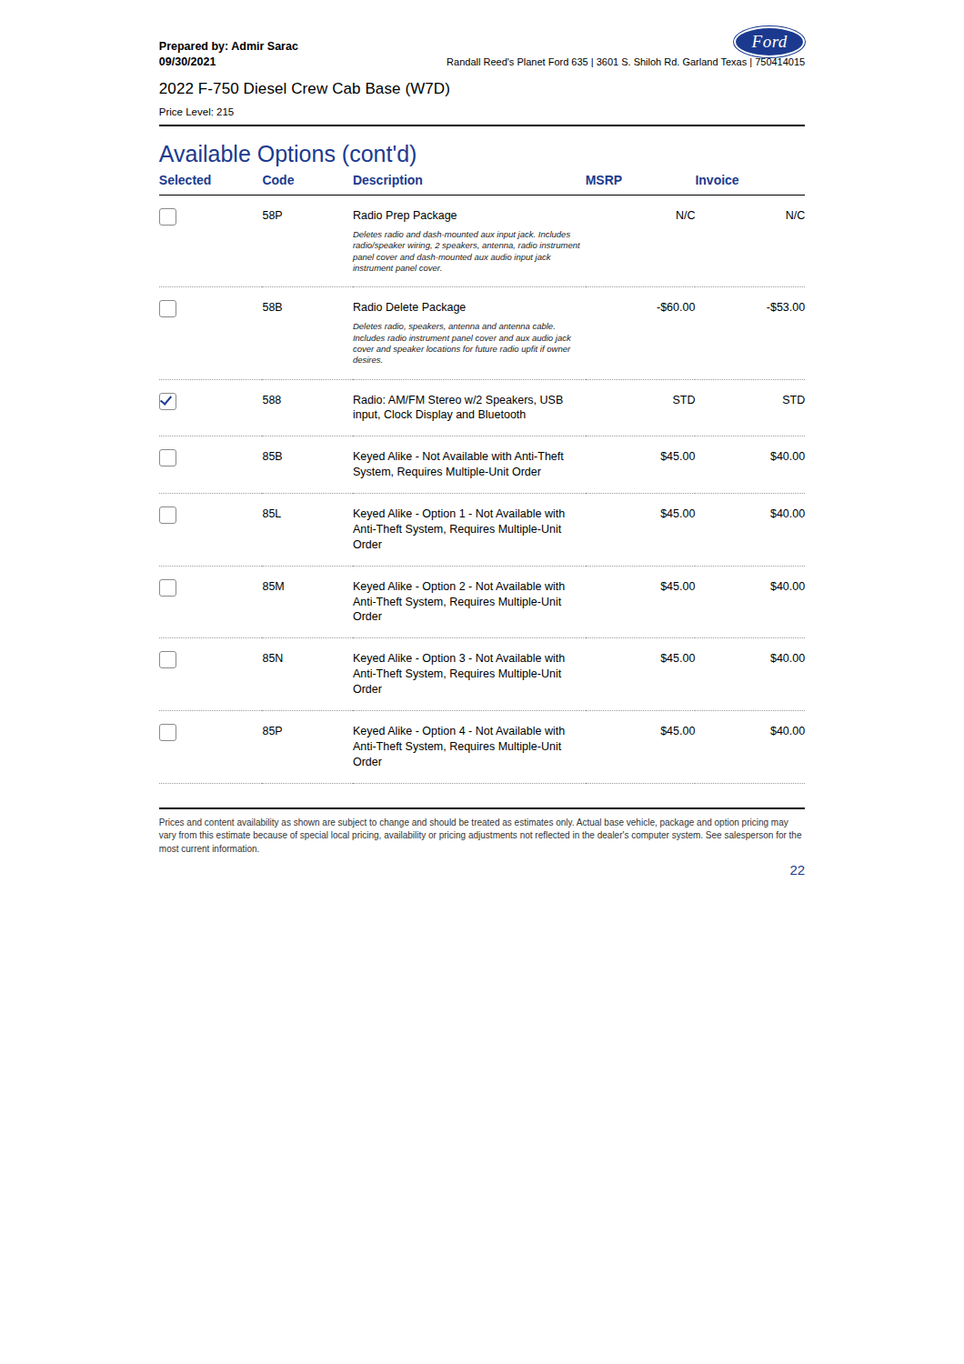Ford
Prepared by: Admir Sarac
09/30/2021 Randall Reed's Planet Ford 635 | 3601 S. Shiloh Rd. Garland Texas | 750414015
2022 F-750 Diesel Crew Cab Base (W7D)
Price Level: 215
Available Options (cont'd)
| Selected | Code | Description | MSRP | Invoice |
| --- | --- | --- | --- | --- |
| | 58P | Radio Prep Package Deletes radio and dash-mounted aux input jack. Includes radio/speaker wiring, 2 speakers, antenna, radio instrument panel cover and dash-mounted aux audio input jack instrument panel cover. | N/C | N/C |
| | 58B | Radio Delete Package Deletes radio, speakers, antenna and antenna cable. Includes radio instrument panel cover and aux audio jack cover and speaker locations for future radio upfit if owner desires. | -$60.00 | -$53.00 |
| | 588 | Radio: AM/FM Stereo w/2 Speakers, USB input, Clock Display and Bluetooth | STD | STD |
| | 85B | Keyed Alike - Not Available with Anti-Theft System, Requires Multiple-Unit Order | $45.00 | $40.00 |
| | 85L | Keyed Alike - Option 1 - Not Available with Anti-Theft System, Requires Multiple-Unit Order | $45.00 | $40.00 |
| | 85M | Keyed Alike - Option 2 - Not Available with Anti-Theft System, Requires Multiple-Unit Order | $45.00 | $40.00 |
| | 85N | Keyed Alike - Option 3 - Not Available with Anti-Theft System, Requires Multiple-Unit Order | $45.00 | $40.00 |
| | 85P | Keyed Alike - Option 4 - Not Available with Anti-Theft System, Requires Multiple-Unit Order | $45.00 | $40.00 |
Prices and content availability as shown are subject to change and should be treated as estimates only. Actual base vehicle, package and option pricing may vary from this estimate because of special local pricing, availability or pricing adjustments not reflected in the dealer's computer system. See salesperson for the most current information.
22